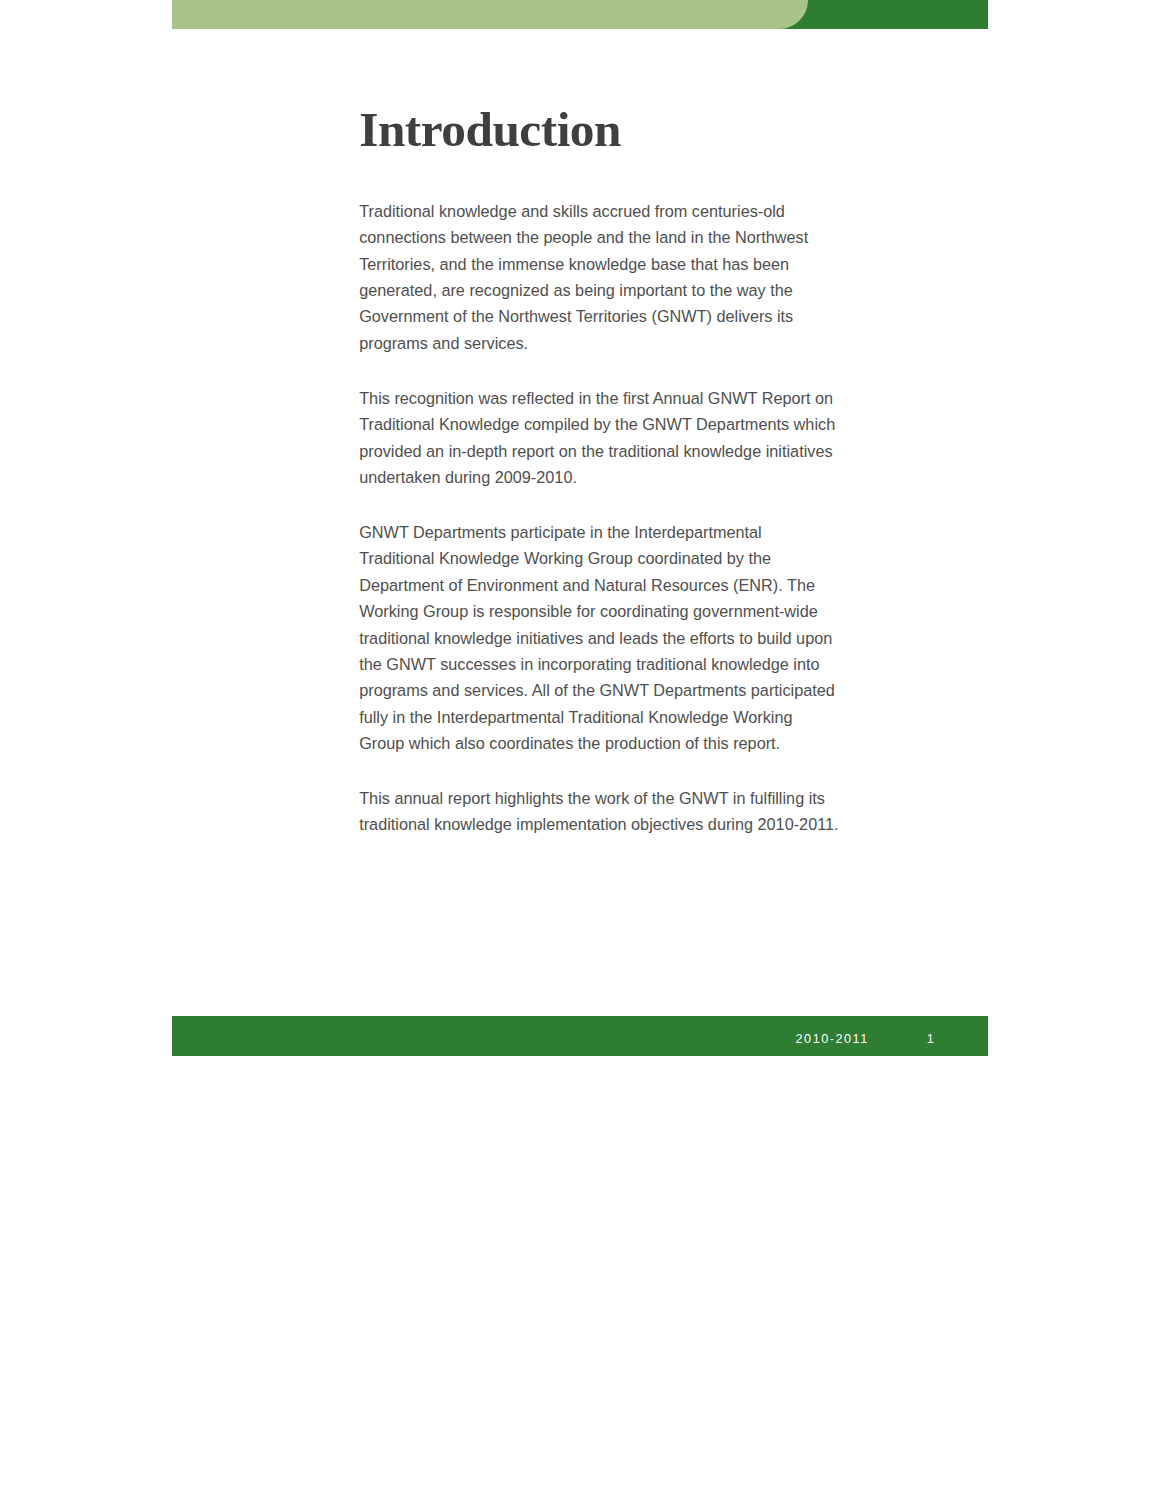Introduction
Traditional knowledge and skills accrued from centuries-old connections between the people and the land in the Northwest Territories, and the immense knowledge base that has been generated, are recognized as being important to the way the Government of the Northwest Territories (GNWT) delivers its programs and services.
This recognition was reflected in the first Annual GNWT Report on Traditional Knowledge compiled by the GNWT Departments which provided an in-depth report on the traditional knowledge initiatives undertaken during 2009-2010.
GNWT Departments participate in the Interdepartmental Traditional Knowledge Working Group coordinated by the Department of Environment and Natural Resources (ENR). The Working Group is responsible for coordinating government-wide traditional knowledge initiatives and leads the efforts to build upon the GNWT successes in incorporating traditional knowledge into programs and services. All of the GNWT Departments participated fully in the Interdepartmental Traditional Knowledge Working Group which also coordinates the production of this report.
This annual report highlights the work of the GNWT in fulfilling its traditional knowledge implementation objectives during 2010-2011.
2010-2011 1